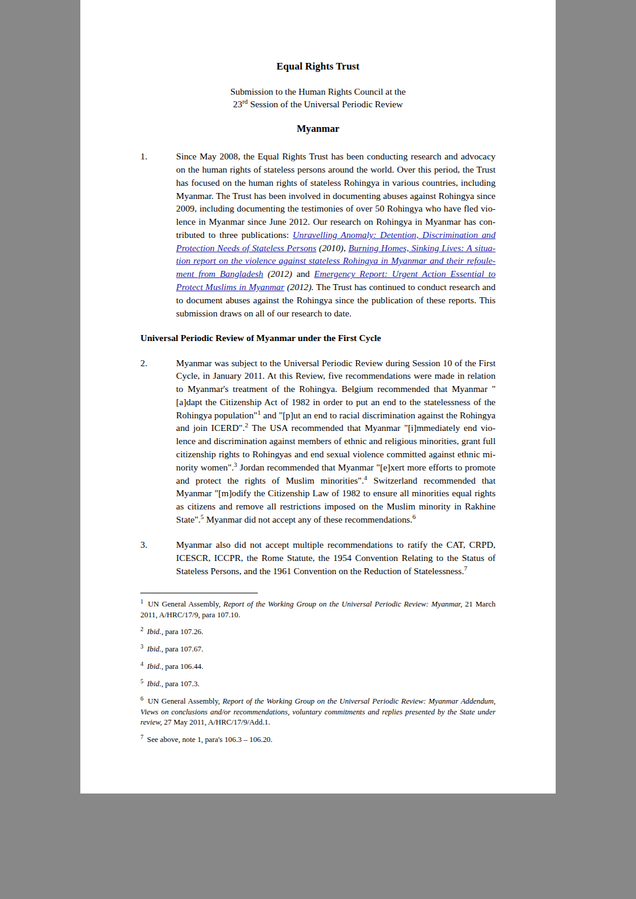Equal Rights Trust
Submission to the Human Rights Council at the
23rd Session of the Universal Periodic Review
Myanmar
1. Since May 2008, the Equal Rights Trust has been conducting research and advocacy on the human rights of stateless persons around the world. Over this period, the Trust has focused on the human rights of stateless Rohingya in various countries, including Myanmar. The Trust has been involved in documenting abuses against Rohingya since 2009, including documenting the testimonies of over 50 Rohingya who have fled violence in Myanmar since June 2012. Our research on Rohingya in Myanmar has contributed to three publications: Unravelling Anomaly: Detention, Discrimination and Protection Needs of Stateless Persons (2010), Burning Homes, Sinking Lives: A situation report on the violence against stateless Rohingya in Myanmar and their refoulement from Bangladesh (2012) and Emergency Report: Urgent Action Essential to Protect Muslims in Myanmar (2012). The Trust has continued to conduct research and to document abuses against the Rohingya since the publication of these reports. This submission draws on all of our research to date.
Universal Periodic Review of Myanmar under the First Cycle
2. Myanmar was subject to the Universal Periodic Review during Session 10 of the First Cycle, in January 2011. At this Review, five recommendations were made in relation to Myanmar's treatment of the Rohingya. Belgium recommended that Myanmar "[a]dapt the Citizenship Act of 1982 in order to put an end to the statelessness of the Rohingya population"1 and "[p]ut an end to racial discrimination against the Rohingya and join ICERD".2 The USA recommended that Myanmar "[i]mmediately end violence and discrimination against members of ethnic and religious minorities, grant full citizenship rights to Rohingyas and end sexual violence committed against ethnic minority women".3 Jordan recommended that Myanmar "[e]xert more efforts to promote and protect the rights of Muslim minorities".4 Switzerland recommended that Myanmar "[m]odify the Citizenship Law of 1982 to ensure all minorities equal rights as citizens and remove all restrictions imposed on the Muslim minority in Rakhine State".5 Myanmar did not accept any of these recommendations.6
3. Myanmar also did not accept multiple recommendations to ratify the CAT, CRPD, ICESCR, ICCPR, the Rome Statute, the 1954 Convention Relating to the Status of Stateless Persons, and the 1961 Convention on the Reduction of Statelessness.7
1 UN General Assembly, Report of the Working Group on the Universal Periodic Review: Myanmar, 21 March 2011, A/HRC/17/9, para 107.10.
2 Ibid., para 107.26.
3 Ibid., para 107.67.
4 Ibid., para 106.44.
5 Ibid., para 107.3.
6 UN General Assembly, Report of the Working Group on the Universal Periodic Review: Myanmar Addendum, Views on conclusions and/or recommendations, voluntary commitments and replies presented by the State under review, 27 May 2011, A/HRC/17/9/Add.1.
7 See above, note 1, para's 106.3 – 106.20.